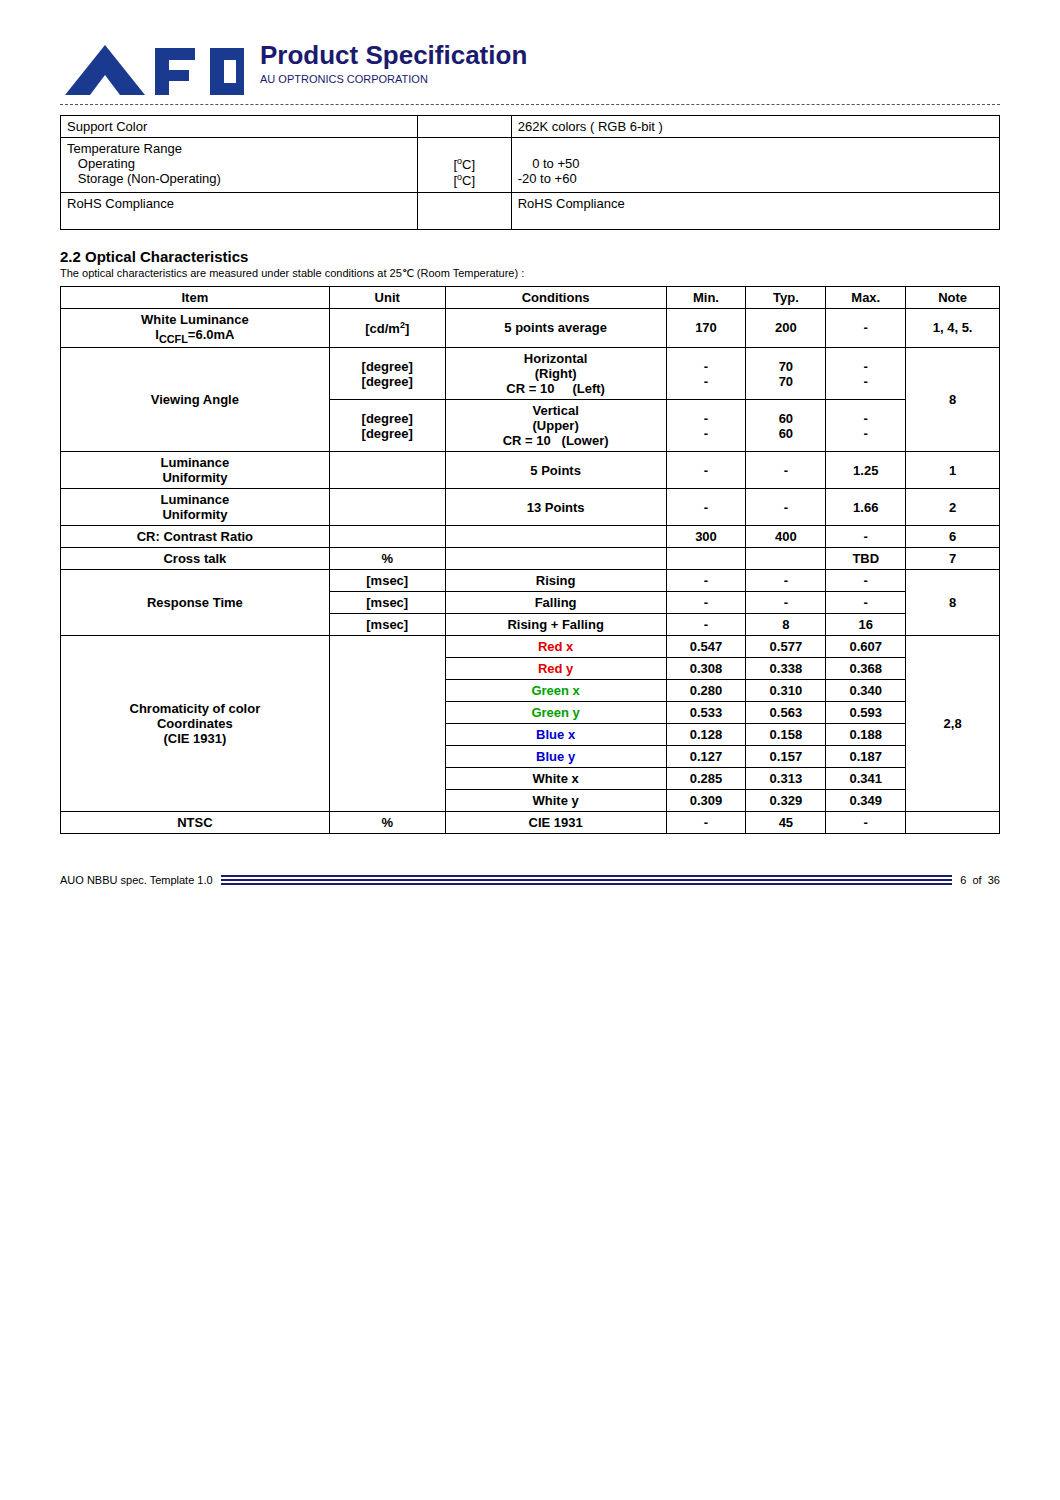Product Specification
AU OPTRONICS CORPORATION
| Support Color | | 262K colors ( RGB 6-bit ) |
| Temperature Range Operating Storage (Non-Operating) | [ o C] [ o C] | 0 to +50 -20 to +60 |
| RoHS Compliance | | RoHS Compliance |
2.2 Optical Characteristics
The optical characteristics are measured under stable conditions at 25℃ (Room Temperature) :
| Item | Unit | Conditions | Min. | Typ. | Max. | Note |
| --- | --- | --- | --- | --- | --- | --- |
| White Luminance I CCFL =6.0mA | [cd/m 2 ] | 5 points average | 170 | 200 | - | 1, 4, 5. |
| Viewing Angle | [degree] [degree] | Horizontal (Right) CR = 10 (Left) | - - | 70 70 | - - | 8 |
| [degree] [degree] | Vertical (Upper) CR = 10 (Lower) | - - | 60 60 | - - |
| Luminance Uniformity | | 5 Points | - | - | 1.25 | 1 |
| Luminance Uniformity | | 13 Points | - | - | 1.66 | 2 |
| CR: Contrast Ratio | | | 300 | 400 | - | 6 |
| Cross talk | % | | | | TBD | 7 |
| Response Time | [msec] | Rising | - | - | - | 8 |
| [msec] | Falling | - | - | - |
| [msec] | Rising + Falling | - | 8 | 16 |
| Chromaticity of color Coordinates (CIE 1931) | | Red x | 0.547 | 0.577 | 0.607 | 2,8 |
| Red y | 0.308 | 0.338 | 0.368 |
| Green x | 0.280 | 0.310 | 0.340 |
| Green y | 0.533 | 0.563 | 0.593 |
| Blue x | 0.128 | 0.158 | 0.188 |
| Blue y | 0.127 | 0.157 | 0.187 |
| White x | 0.285 | 0.313 | 0.341 |
| White y | 0.309 | 0.329 | 0.349 |
| NTSC | % | CIE 1931 | - | 45 | - | |
AUO NBBU spec. Template 1.0 6 of 36